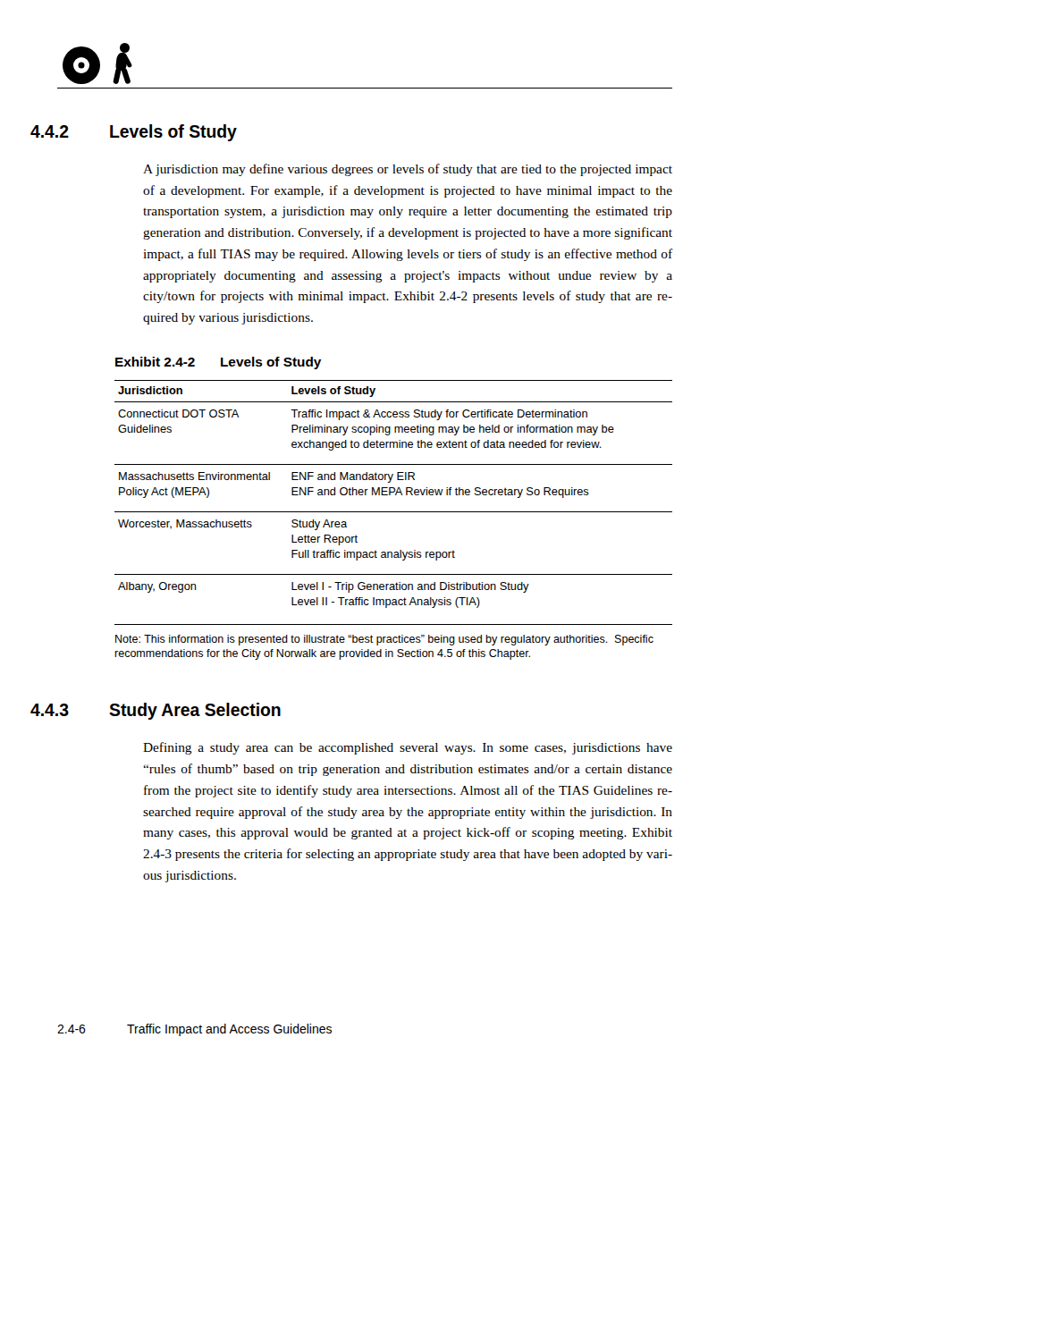4.4.2 Levels of Study
A jurisdiction may define various degrees or levels of study that are tied to the projected impact of a development. For example, if a development is projected to have minimal impact to the transportation system, a jurisdiction may only require a letter documenting the estimated trip generation and distribution. Conversely, if a development is projected to have a more significant impact, a full TIAS may be required. Allowing levels or tiers of study is an effective method of appropriately documenting and assessing a project's impacts without undue review by a city/town for projects with minimal impact. Exhibit 2.4-2 presents levels of study that are required by various jurisdictions.
Exhibit 2.4-2 Levels of Study
| Jurisdiction | Levels of Study |
| --- | --- |
| Connecticut DOT OSTA Guidelines | Traffic Impact & Access Study for Certificate Determination Preliminary scoping meeting may be held or information may be exchanged to determine the extent of data needed for review. |
| Massachusetts Environmental Policy Act (MEPA) | ENF and Mandatory EIR ENF and Other MEPA Review if the Secretary So Requires |
| Worcester, Massachusetts | Study Area Letter Report Full traffic impact analysis report |
| Albany, Oregon | Level I - Trip Generation and Distribution Study Level II - Traffic Impact Analysis (TIA) |
Note: This information is presented to illustrate “best practices” being used by regulatory authorities. Specific recommendations for the City of Norwalk are provided in Section 4.5 of this Chapter.
4.4.3 Study Area Selection
Defining a study area can be accomplished several ways. In some cases, jurisdictions have “rules of thumb” based on trip generation and distribution estimates and/or a certain distance from the project site to identify study area intersections. Almost all of the TIAS Guidelines researched require approval of the study area by the appropriate entity within the jurisdiction. In many cases, this approval would be granted at a project kick-off or scoping meeting. Exhibit 2.4-3 presents the criteria for selecting an appropriate study area that have been adopted by various jurisdictions.
2.4-6 Traffic Impact and Access Guidelines